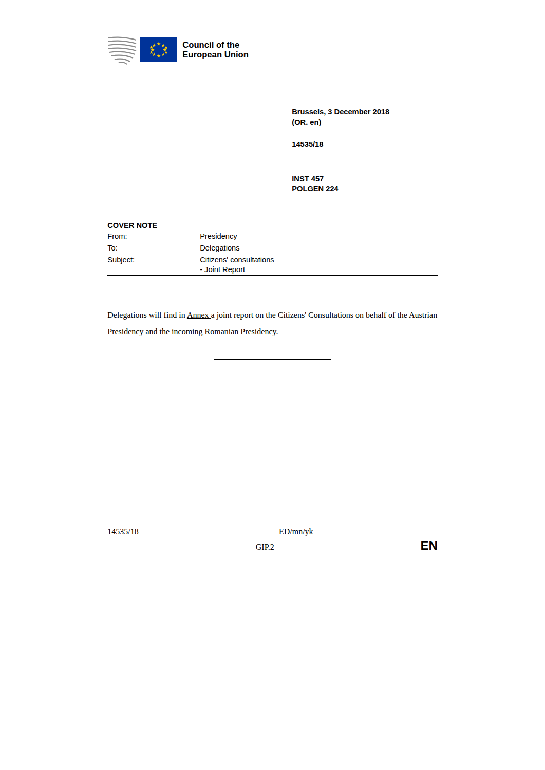Council of the
European Union
Brussels, 3 December 2018
(OR. en)
14535/18
INST 457
POLGEN 224
COVER NOTE
| From: | Presidency |
| To: | Delegations |
| Subject: | Citizens' consultations |
| | - Joint Report |
Delegations will find in Annex a joint report on the Citizens' Consultations on behalf of the Austrian Presidency and the incoming Romanian Presidency.
14535/18
ED/mn/yk
GIP.2
EN